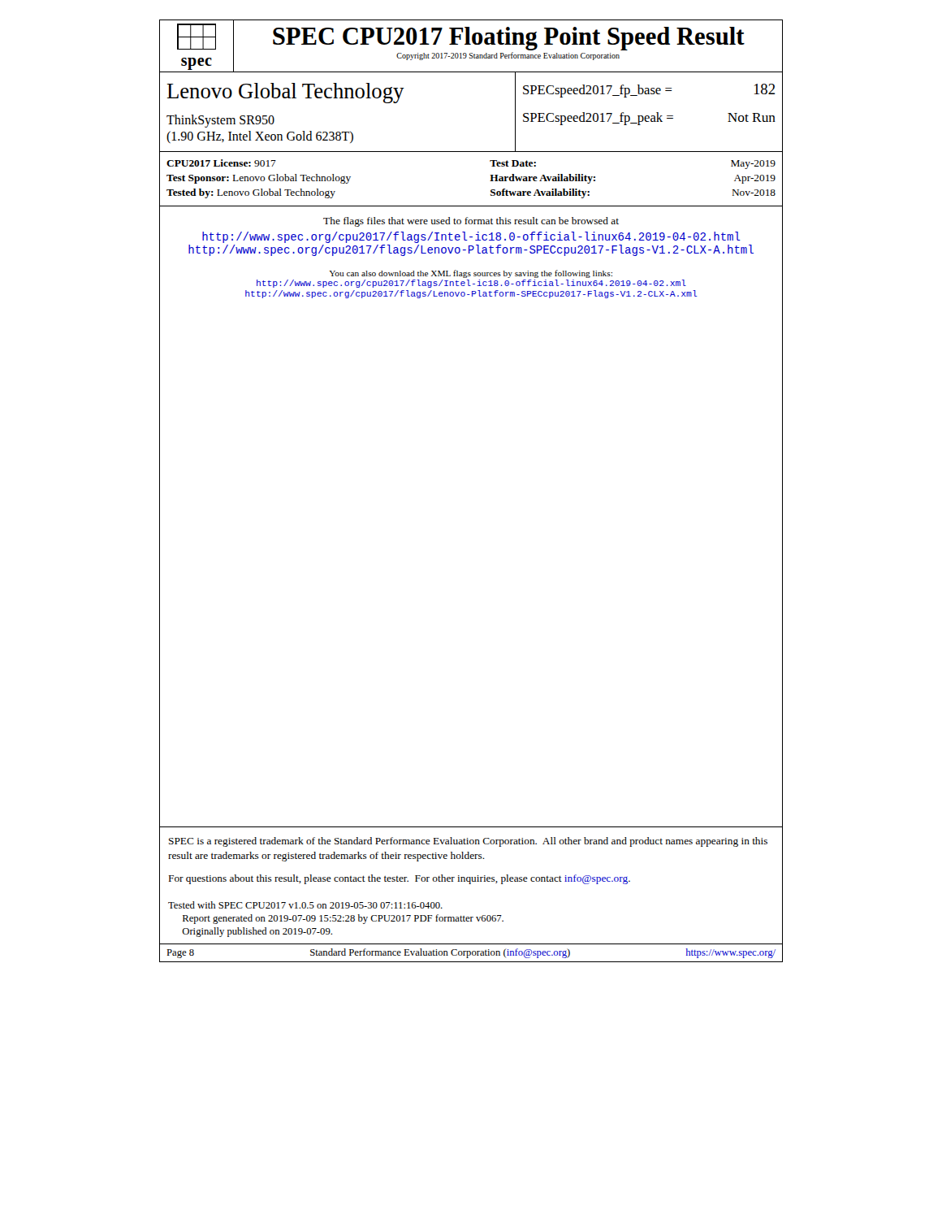spec
SPEC CPU2017 Floating Point Speed Result
Copyright 2017-2019 Standard Performance Evaluation Corporation
Lenovo Global Technology
ThinkSystem SR950
(1.90 GHz, Intel Xeon Gold 6238T)
SPECspeed2017_fp_base = 182
SPECspeed2017_fp_peak = Not Run
CPU2017 License: 9017
Test Sponsor: Lenovo Global Technology
Tested by: Lenovo Global Technology
Test Date: May-2019
Hardware Availability: Apr-2019
Software Availability: Nov-2018
The flags files that were used to format this result can be browsed at
http://www.spec.org/cpu2017/flags/Intel-ic18.0-official-linux64.2019-04-02.html
http://www.spec.org/cpu2017/flags/Lenovo-Platform-SPECcpu2017-Flags-V1.2-CLX-A.html
You can also download the XML flags sources by saving the following links:
http://www.spec.org/cpu2017/flags/Intel-ic18.0-official-linux64.2019-04-02.xml http://www.spec.org/cpu2017/flags/Lenovo-Platform-SPECcpu2017-Flags-V1.2-CLX-A.xml
SPEC is a registered trademark of the Standard Performance Evaluation Corporation. All other brand and product names appearing in this result are trademarks or registered trademarks of their respective holders.
For questions about this result, please contact the tester. For other inquiries, please contact info@spec.org.
Tested with SPEC CPU2017 v1.0.5 on 2019-05-30 07:11:16-0400.
Report generated on 2019-07-09 15:52:28 by CPU2017 PDF formatter v6067.
Originally published on 2019-07-09.
Page 8
Standard Performance Evaluation Corporation (info@spec.org)
https://www.spec.org/